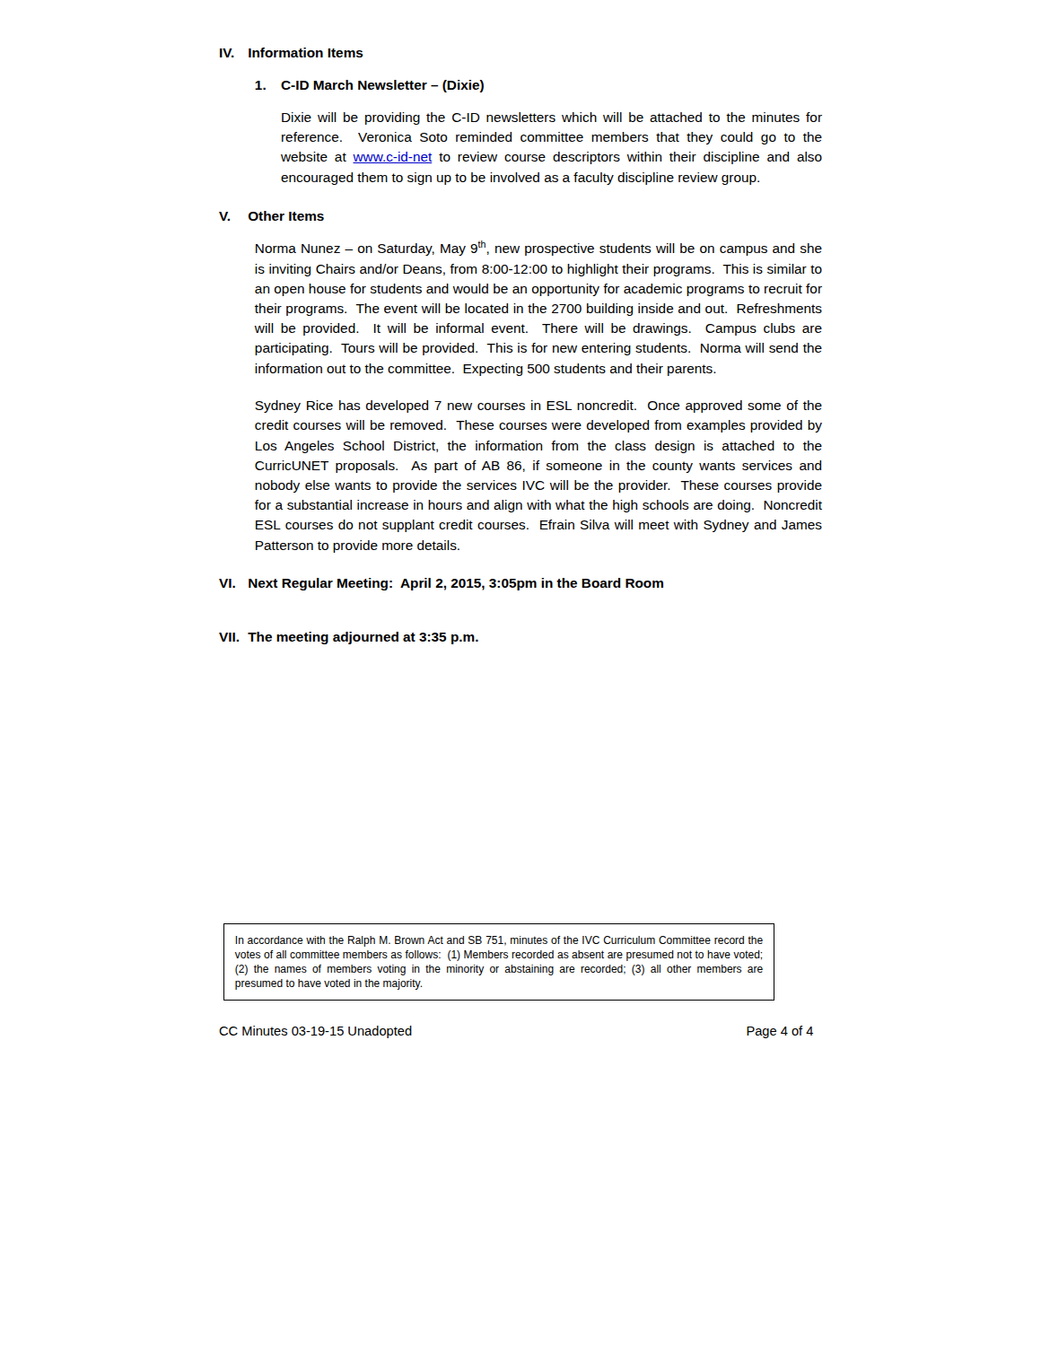IV. Information Items
1. C-ID March Newsletter – (Dixie)
Dixie will be providing the C-ID newsletters which will be attached to the minutes for reference. Veronica Soto reminded committee members that they could go to the website at www.c-id-net to review course descriptors within their discipline and also encouraged them to sign up to be involved as a faculty discipline review group.
V. Other Items
Norma Nunez – on Saturday, May 9th, new prospective students will be on campus and she is inviting Chairs and/or Deans, from 8:00-12:00 to highlight their programs. This is similar to an open house for students and would be an opportunity for academic programs to recruit for their programs. The event will be located in the 2700 building inside and out. Refreshments will be provided. It will be informal event. There will be drawings. Campus clubs are participating. Tours will be provided. This is for new entering students. Norma will send the information out to the committee. Expecting 500 students and their parents.
Sydney Rice has developed 7 new courses in ESL noncredit. Once approved some of the credit courses will be removed. These courses were developed from examples provided by Los Angeles School District, the information from the class design is attached to the CurricUNET proposals. As part of AB 86, if someone in the county wants services and nobody else wants to provide the services IVC will be the provider. These courses provide for a substantial increase in hours and align with what the high schools are doing. Noncredit ESL courses do not supplant credit courses. Efrain Silva will meet with Sydney and James Patterson to provide more details.
VI. Next Regular Meeting: April 2, 2015, 3:05pm in the Board Room
VII. The meeting adjourned at 3:35 p.m.
In accordance with the Ralph M. Brown Act and SB 751, minutes of the IVC Curriculum Committee record the votes of all committee members as follows: (1) Members recorded as absent are presumed not to have voted; (2) the names of members voting in the minority or abstaining are recorded; (3) all other members are presumed to have voted in the majority.
CC Minutes 03-19-15 Unadopted Page 4 of 4